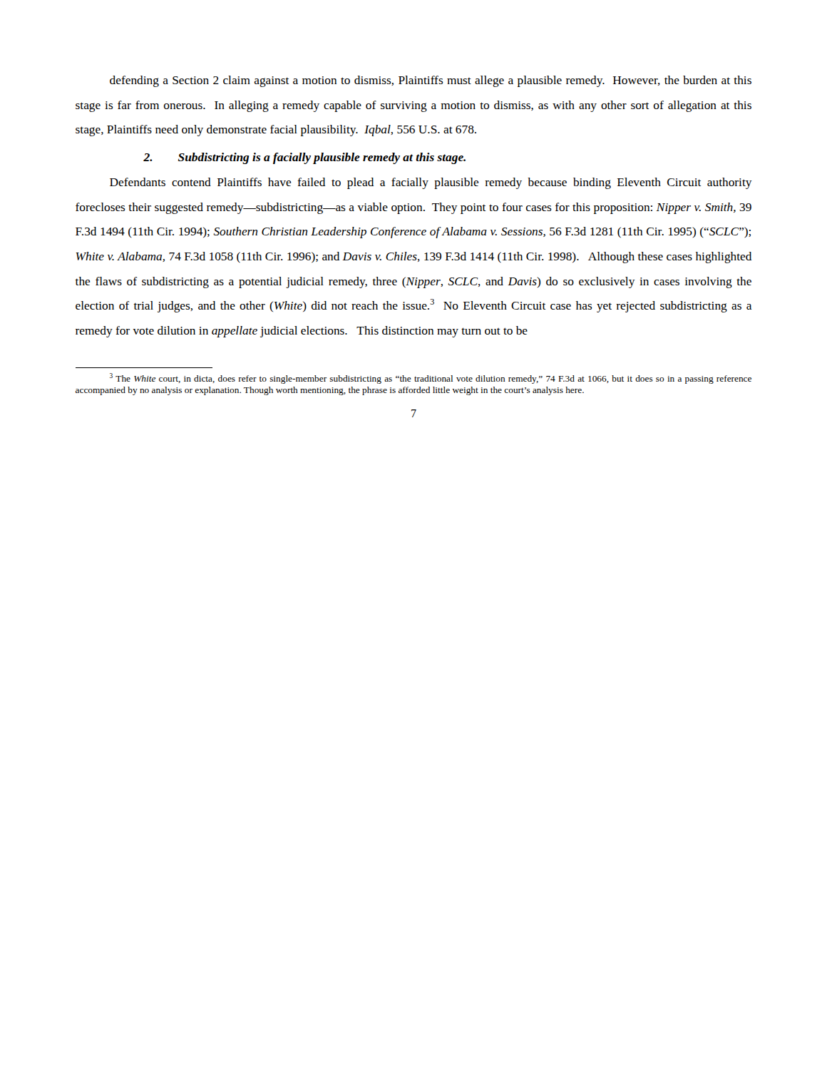defending a Section 2 claim against a motion to dismiss, Plaintiffs must allege a plausible remedy. However, the burden at this stage is far from onerous. In alleging a remedy capable of surviving a motion to dismiss, as with any other sort of allegation at this stage, Plaintiffs need only demonstrate facial plausibility. Iqbal, 556 U.S. at 678.
2. Subdistricting is a facially plausible remedy at this stage.
Defendants contend Plaintiffs have failed to plead a facially plausible remedy because binding Eleventh Circuit authority forecloses their suggested remedy—subdistricting—as a viable option. They point to four cases for this proposition: Nipper v. Smith, 39 F.3d 1494 (11th Cir. 1994); Southern Christian Leadership Conference of Alabama v. Sessions, 56 F.3d 1281 (11th Cir. 1995) (“SCLC”); White v. Alabama, 74 F.3d 1058 (11th Cir. 1996); and Davis v. Chiles, 139 F.3d 1414 (11th Cir. 1998). Although these cases highlighted the flaws of subdistricting as a potential judicial remedy, three (Nipper, SCLC, and Davis) do so exclusively in cases involving the election of trial judges, and the other (White) did not reach the issue.3 No Eleventh Circuit case has yet rejected subdistricting as a remedy for vote dilution in appellate judicial elections. This distinction may turn out to be
3 The White court, in dicta, does refer to single-member subdistricting as “the traditional vote dilution remedy,” 74 F.3d at 1066, but it does so in a passing reference accompanied by no analysis or explanation. Though worth mentioning, the phrase is afforded little weight in the court’s analysis here.
7